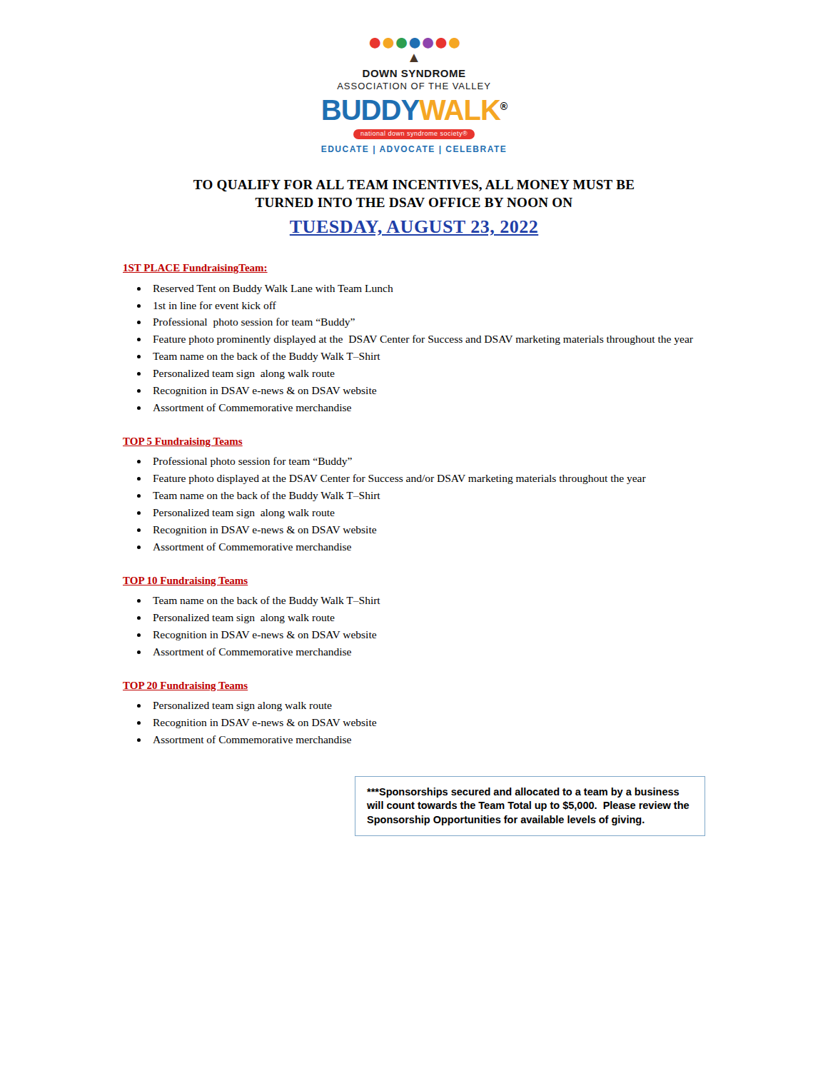●●●●●●●
▲
DOWN SYNDROME
ASSOCIATION OF THE VALLEY
BUDDY WALK®
national down syndrome society®
EDUCATE | ADVOCATE | CELEBRATE
TO QUALIFY FOR ALL TEAM INCENTIVES, ALL MONEY MUST BE
TURNED INTO THE DSAV OFFICE BY NOON ON
TUESDAY, AUGUST 23, 2022
1ST PLACE FundraisingTeam:
Reserved Tent on Buddy Walk Lane with Team Lunch
1st in line for event kick off
Professional photo session for team “Buddy”
Feature photo prominently displayed at the DSAV Center for Success and DSAV marketing materials throughout the year
Team name on the back of the Buddy Walk T–Shirt
Personalized team sign along walk route
Recognition in DSAV e-news & on DSAV website
Assortment of Commemorative merchandise
TOP 5 Fundraising Teams
Professional photo session for team “Buddy”
Feature photo displayed at the DSAV Center for Success and/or DSAV marketing materials throughout the year
Team name on the back of the Buddy Walk T–Shirt
Personalized team sign along walk route
Recognition in DSAV e-news & on DSAV website
Assortment of Commemorative merchandise
TOP 10 Fundraising Teams
Team name on the back of the Buddy Walk T–Shirt
Personalized team sign along walk route
Recognition in DSAV e-news & on DSAV website
Assortment of Commemorative merchandise
TOP 20 Fundraising Teams
Personalized team sign along walk route
Recognition in DSAV e-news & on DSAV website
Assortment of Commemorative merchandise
***Sponsorships secured and allocated to a team by a business will count towards the Team Total up to $5,000. Please review the Sponsorship Opportunities for available levels of giving.